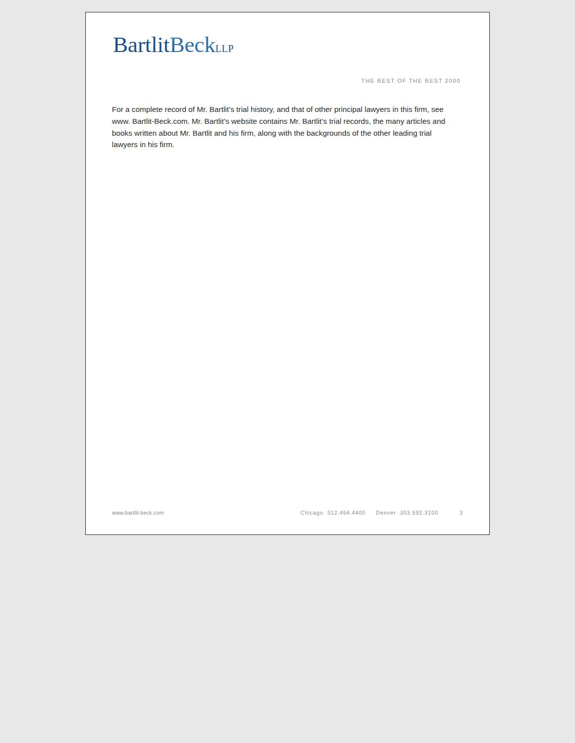Bartlit Beck LLP
The Best of the Best 2000
For a complete record of Mr. Bartlit’s trial history, and that of other principal lawyers in this firm, see www. Bartlit-Beck.com. Mr. Bartlit’s website contains Mr. Bartlit’s trial records, the many articles and books written about Mr. Bartlit and his firm, along with the backgrounds of the other leading trial lawyers in his firm.
www.bartlit-beck.com Chicago 312.494.4400 Denver 303.592.31003